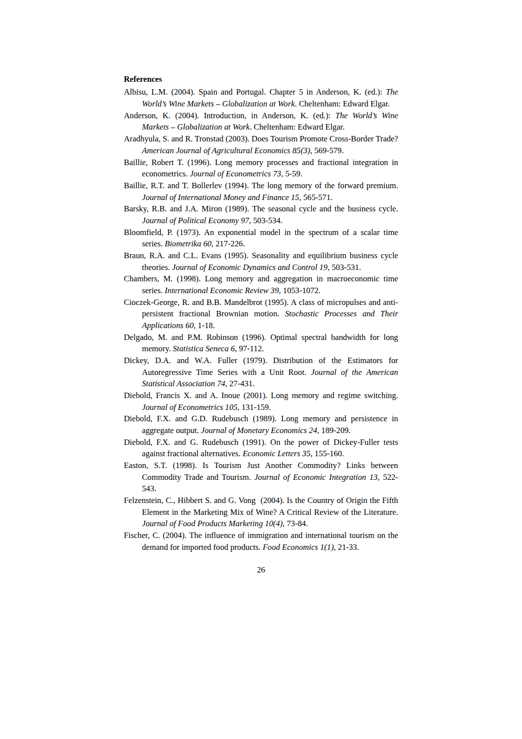References
Albisu, L.M. (2004). Spain and Portugal. Chapter 5 in Anderson, K. (ed.): The World’s Wine Markets – Globalization at Work. Cheltenham: Edward Elgar.
Anderson, K. (2004). Introduction, in Anderson, K. (ed.): The World’s Wine Markets – Globalization at Work. Cheltenham: Edward Elgar.
Aradhyula, S. and R. Tronstad (2003). Does Tourism Promote Cross-Border Trade? American Journal of Agricultural Economics 85(3), 569-579.
Baillie, Robert T. (1996). Long memory processes and fractional integration in econometrics. Journal of Econometrics 73, 5-59.
Baillie, R.T. and T. Bollerlev (1994). The long memory of the forward premium. Journal of International Money and Finance 15, 565-571.
Barsky, R.B. and J.A. Miron (1989). The seasonal cycle and the business cycle. Journal of Political Economy 97, 503-534.
Bloomfield, P. (1973). An exponential model in the spectrum of a scalar time series. Biometrika 60, 217-226.
Braun, R.A. and C.L. Evans (1995). Seasonality and equilibrium business cycle theories. Journal of Economic Dynamics and Control 19, 503-531.
Chambers, M. (1998). Long memory and aggregation in macroeconomic time series. International Economic Review 39, 1053-1072.
Cioczek-George, R. and B.B. Mandelbrot (1995). A class of micropulses and anti-persistent fractional Brownian motion. Stochastic Processes and Their Applications 60, 1-18.
Delgado, M. and P.M. Robinson (1996). Optimal spectral bandwidth for long memory. Statistica Seneca 6, 97-112.
Dickey, D.A. and W.A. Fuller (1979). Distribution of the Estimators for Autoregressive Time Series with a Unit Root. Journal of the American Statistical Association 74, 27-431.
Diebold, Francis X. and A. Inoue (2001). Long memory and regime switching. Journal of Econometrics 105, 131-159.
Diebold, F.X. and G.D. Rudebusch (1989). Long memory and persistence in aggregate output. Journal of Monetary Economics 24, 189-209.
Diebold, F.X. and G. Rudebusch (1991). On the power of Dickey-Fuller tests against fractional alternatives. Economic Letters 35, 155-160.
Easton, S.T. (1998). Is Tourism Just Another Commodity? Links between Commodity Trade and Tourism. Journal of Economic Integration 13, 522-543.
Felzenstein, C., Hibbert S. and G. Vong (2004). Is the Country of Origin the Fifth Element in the Marketing Mix of Wine? A Critical Review of the Literature. Journal of Food Products Marketing 10(4), 73-84.
Fischer, C. (2004). The influence of immigration and international tourism on the demand for imported food products. Food Economics 1(1), 21-33.
26